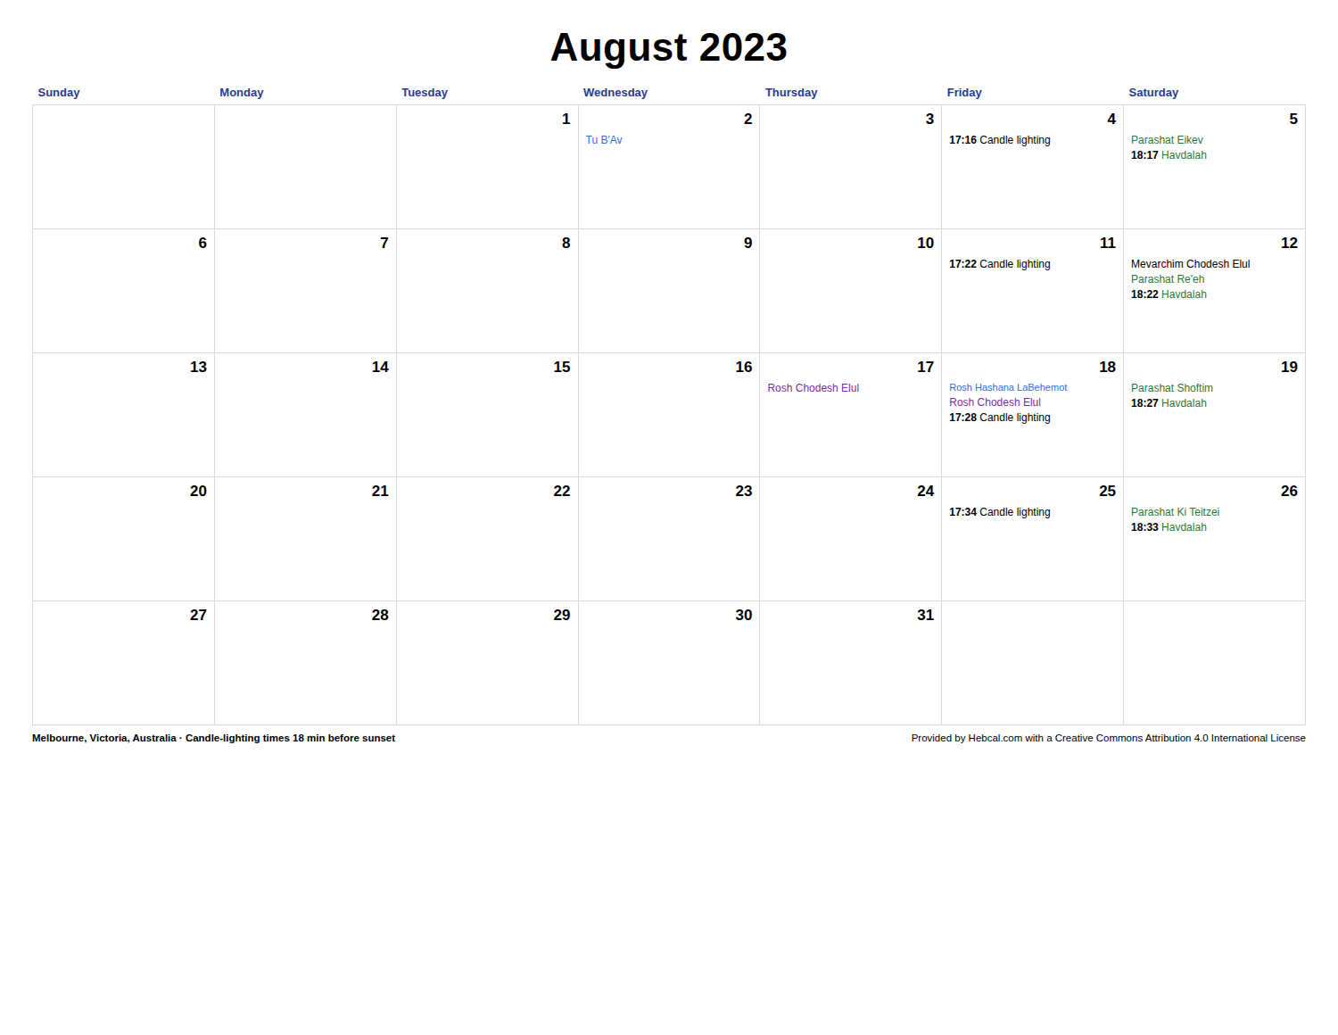August 2023
| Sunday | Monday | Tuesday | Wednesday | Thursday | Friday | Saturday |
| --- | --- | --- | --- | --- | --- | --- |
| | | 1 | 2 Tu B'Av | 3 | 4 17:16 Candle lighting | 5 Parashat Eikev 18:17 Havdalah |
| 6 | 7 | 8 | 9 | 10 | 11 17:22 Candle lighting | 12 Mevarchim Chodesh Elul Parashat Re'eh 18:22 Havdalah |
| 13 | 14 | 15 | 16 | 17 Rosh Chodesh Elul | 18 Rosh Hashana LaBehemot Rosh Chodesh Elul 17:28 Candle lighting | 19 Parashat Shoftim 18:27 Havdalah |
| 20 | 21 | 22 | 23 | 24 | 25 17:34 Candle lighting | 26 Parashat Ki Teitzei 18:33 Havdalah |
| 27 | 28 | 29 | 30 | 31 | | |
Melbourne, Victoria, Australia · Candle-lighting times 18 min before sunset
Provided by Hebcal.com with a Creative Commons Attribution 4.0 International License